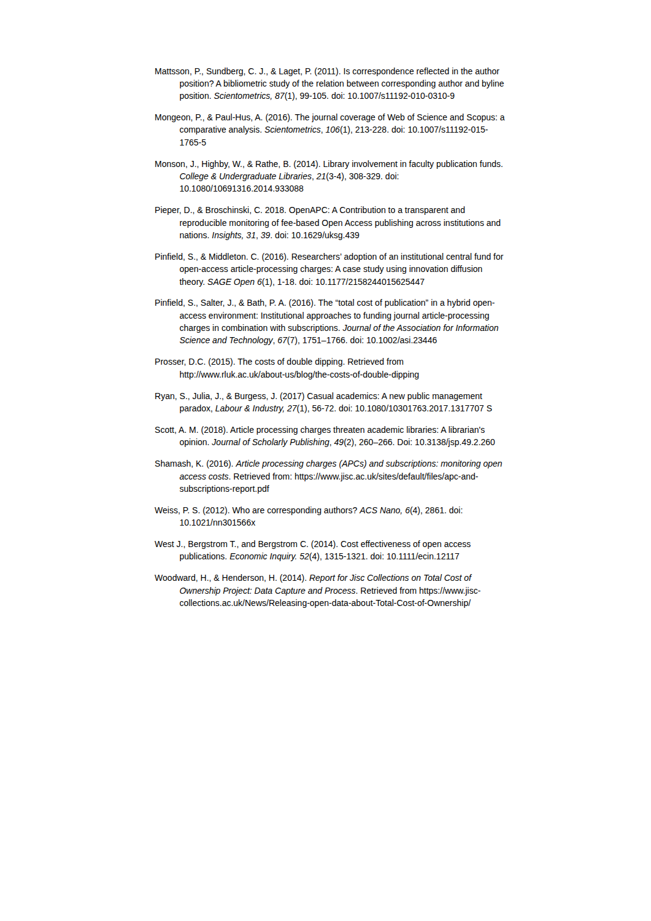Mattsson, P., Sundberg, C. J., & Laget, P. (2011). Is correspondence reflected in the author position? A bibliometric study of the relation between corresponding author and byline position. Scientometrics, 87(1), 99-105. doi: 10.1007/s11192-010-0310-9
Mongeon, P., & Paul-Hus, A. (2016). The journal coverage of Web of Science and Scopus: a comparative analysis. Scientometrics, 106(1), 213-228. doi: 10.1007/s11192-015-1765-5
Monson, J., Highby, W., & Rathe, B. (2014). Library involvement in faculty publication funds. College & Undergraduate Libraries, 21(3-4), 308-329. doi: 10.1080/10691316.2014.933088
Pieper, D., & Broschinski, C. 2018. OpenAPC: A Contribution to a transparent and reproducible monitoring of fee-based Open Access publishing across institutions and nations. Insights, 31, 39. doi: 10.1629/uksg.439
Pinfield, S., & Middleton. C. (2016). Researchers’ adoption of an institutional central fund for open-access article-processing charges: A case study using innovation diffusion theory. SAGE Open 6(1), 1-18. doi: 10.1177/2158244015625447
Pinfield, S., Salter, J., & Bath, P. A. (2016). The “total cost of publication” in a hybrid open-access environment: Institutional approaches to funding journal article‐processing charges in combination with subscriptions. Journal of the Association for Information Science and Technology, 67(7), 1751–1766. doi: 10.1002/asi.23446
Prosser, D.C. (2015). The costs of double dipping. Retrieved from http://www.rluk.ac.uk/about-us/blog/the-costs-of-double-dipping
Ryan, S., Julia, J., & Burgess, J. (2017) Casual academics: A new public management paradox, Labour & Industry, 27(1), 56-72. doi: 10.1080/10301763.2017.1317707 S
Scott, A. M. (2018). Article processing charges threaten academic libraries: A librarian's opinion. Journal of Scholarly Publishing, 49(2), 260–266. Doi: 10.3138/jsp.49.2.260
Shamash, K. (2016). Article processing charges (APCs) and subscriptions: monitoring open access costs. Retrieved from: https://www.jisc.ac.uk/sites/default/files/apc-and-subscriptions-report.pdf
Weiss, P. S. (2012). Who are corresponding authors? ACS Nano, 6(4), 2861. doi: 10.1021/nn301566x
West J., Bergstrom T., and Bergstrom C. (2014). Cost effectiveness of open access publications. Economic Inquiry. 52(4), 1315-1321. doi: 10.1111/ecin.12117
Woodward, H., & Henderson, H. (2014). Report for Jisc Collections on Total Cost of Ownership Project: Data Capture and Process. Retrieved from https://www.jisc-collections.ac.uk/News/Releasing-open-data-about-Total-Cost-of-Ownership/